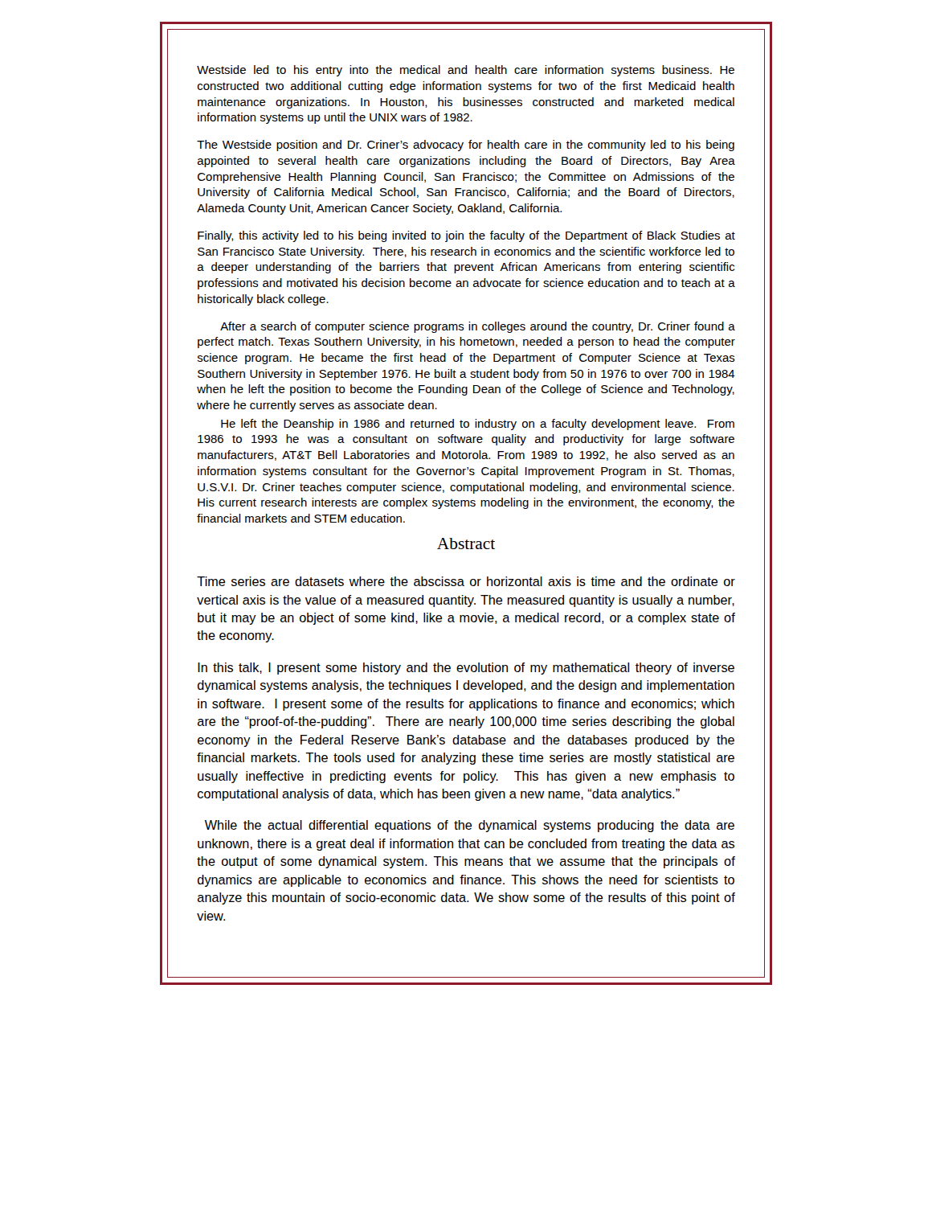Westside led to his entry into the medical and health care information systems business. He constructed two additional cutting edge information systems for two of the first Medicaid health maintenance organizations. In Houston, his businesses constructed and marketed medical information systems up until the UNIX wars of 1982.
The Westside position and Dr. Criner’s advocacy for health care in the community led to his being appointed to several health care organizations including the Board of Directors, Bay Area Comprehensive Health Planning Council, San Francisco; the Committee on Admissions of the University of California Medical School, San Francisco, California; and the Board of Directors, Alameda County Unit, American Cancer Society, Oakland, California.
Finally, this activity led to his being invited to join the faculty of the Department of Black Studies at San Francisco State University. There, his research in economics and the scientific workforce led to a deeper understanding of the barriers that prevent African Americans from entering scientific professions and motivated his decision become an advocate for science education and to teach at a historically black college.
After a search of computer science programs in colleges around the country, Dr. Criner found a perfect match. Texas Southern University, in his hometown, needed a person to head the computer science program. He became the first head of the Department of Computer Science at Texas Southern University in September 1976. He built a student body from 50 in 1976 to over 700 in 1984 when he left the position to become the Founding Dean of the College of Science and Technology, where he currently serves as associate dean.
He left the Deanship in 1986 and returned to industry on a faculty development leave. From 1986 to 1993 he was a consultant on software quality and productivity for large software manufacturers, AT&T Bell Laboratories and Motorola. From 1989 to 1992, he also served as an information systems consultant for the Governor’s Capital Improvement Program in St. Thomas, U.S.V.I. Dr. Criner teaches computer science, computational modeling, and environmental science. His current research interests are complex systems modeling in the environment, the economy, the financial markets and STEM education.
Abstract
Time series are datasets where the abscissa or horizontal axis is time and the ordinate or vertical axis is the value of a measured quantity. The measured quantity is usually a number, but it may be an object of some kind, like a movie, a medical record, or a complex state of the economy.
In this talk, I present some history and the evolution of my mathematical theory of inverse dynamical systems analysis, the techniques I developed, and the design and implementation in software. I present some of the results for applications to finance and economics; which are the “proof-of-the-pudding”. There are nearly 100,000 time series describing the global economy in the Federal Reserve Bank’s database and the databases produced by the financial markets. The tools used for analyzing these time series are mostly statistical are usually ineffective in predicting events for policy. This has given a new emphasis to computational analysis of data, which has been given a new name, “data analytics.”
While the actual differential equations of the dynamical systems producing the data are unknown, there is a great deal if information that can be concluded from treating the data as the output of some dynamical system. This means that we assume that the principals of dynamics are applicable to economics and finance. This shows the need for scientists to analyze this mountain of socio-economic data. We show some of the results of this point of view.